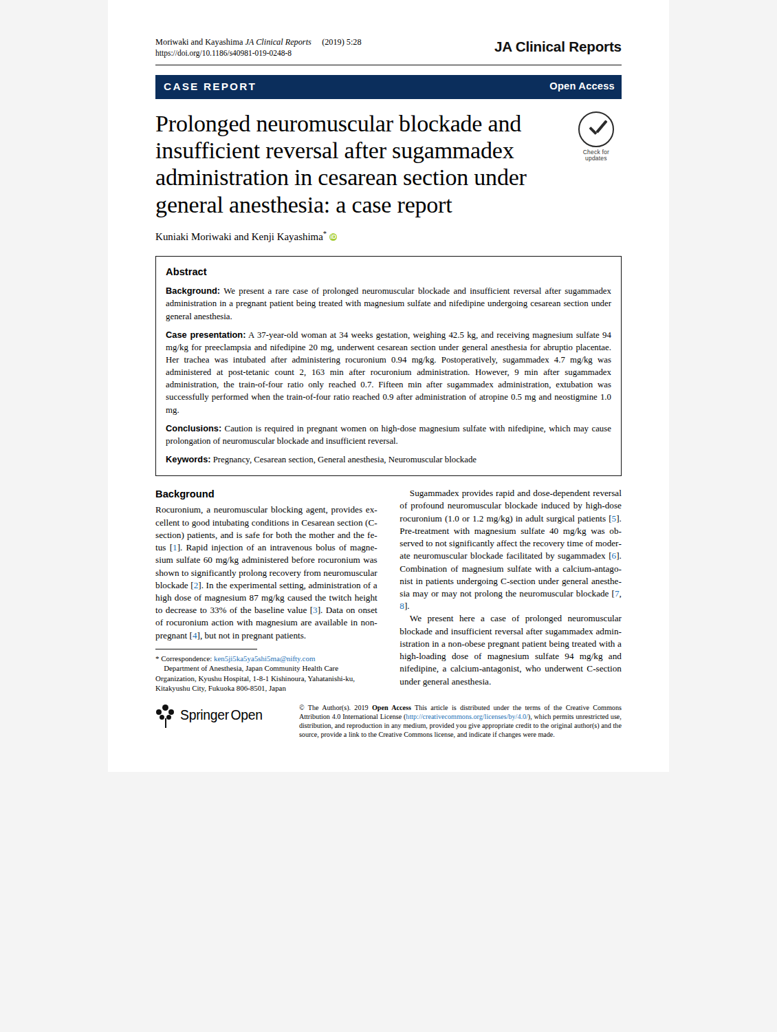Moriwaki and Kayashima JA Clinical Reports (2019) 5:28
https://doi.org/10.1186/s40981-019-0248-8
JA Clinical Reports
CASE REPORT
Open Access
Prolonged neuromuscular blockade and insufficient reversal after sugammadex administration in cesarean section under general anesthesia: a case report
Check for
updates
Kuniaki Moriwaki and Kenji Kayashima*
Abstract
Background: We present a rare case of prolonged neuromuscular blockade and insufficient reversal after sugammadex administration in a pregnant patient being treated with magnesium sulfate and nifedipine undergoing cesarean section under general anesthesia.
Case presentation: A 37-year-old woman at 34 weeks gestation, weighing 42.5 kg, and receiving magnesium sulfate 94 mg/kg for preeclampsia and nifedipine 20 mg, underwent cesarean section under general anesthesia for abruptio placentae. Her trachea was intubated after administering rocuronium 0.94 mg/kg. Postoperatively, sugammadex 4.7 mg/kg was administered at post-tetanic count 2, 163 min after rocuronium administration. However, 9 min after sugammadex administration, the train-of-four ratio only reached 0.7. Fifteen min after sugammadex administration, extubation was successfully performed when the train-of-four ratio reached 0.9 after administration of atropine 0.5 mg and neostigmine 1.0 mg.
Conclusions: Caution is required in pregnant women on high-dose magnesium sulfate with nifedipine, which may cause prolongation of neuromuscular blockade and insufficient reversal.
Keywords: Pregnancy, Cesarean section, General anesthesia, Neuromuscular blockade
Background
Rocuronium, a neuromuscular blocking agent, provides excellent to good intubating conditions in Cesarean section (C-section) patients, and is safe for both the mother and the fetus [1]. Rapid injection of an intravenous bolus of magnesium sulfate 60 mg/kg administered before rocuronium was shown to significantly prolong recovery from neuromuscular blockade [2]. In the experimental setting, administration of a high dose of magnesium 87 mg/kg caused the twitch height to decrease to 33% of the baseline value [3]. Data on onset of rocuronium action with magnesium are available in non-pregnant [4], but not in pregnant patients.
* Correspondence: ken5ji5ka5ya5shi5ma@nifty.com
Department of Anesthesia, Japan Community Health Care Organization, Kyushu Hospital, 1-8-1 Kishinoura, Yahatanishi-ku, Kitakyushu City, Fukuoka 806-8501, Japan
Sugammadex provides rapid and dose-dependent reversal of profound neuromuscular blockade induced by high-dose rocuronium (1.0 or 1.2 mg/kg) in adult surgical patients [5]. Pre-treatment with magnesium sulfate 40 mg/kg was observed to not significantly affect the recovery time of moderate neuromuscular blockade facilitated by sugammadex [6]. Combination of magnesium sulfate with a calcium-antagonist in patients undergoing C-section under general anesthesia may or may not prolong the neuromuscular blockade [7, 8].
We present here a case of prolonged neuromuscular blockade and insufficient reversal after sugammadex administration in a non-obese pregnant patient being treated with a high-loading dose of magnesium sulfate 94 mg/kg and nifedipine, a calcium-antagonist, who underwent C-section under general anesthesia.
Springer Open
© The Author(s). 2019 Open Access This article is distributed under the terms of the Creative Commons Attribution 4.0 International License (http://creativecommons.org/licenses/by/4.0/), which permits unrestricted use, distribution, and reproduction in any medium, provided you give appropriate credit to the original author(s) and the source, provide a link to the Creative Commons license, and indicate if changes were made.